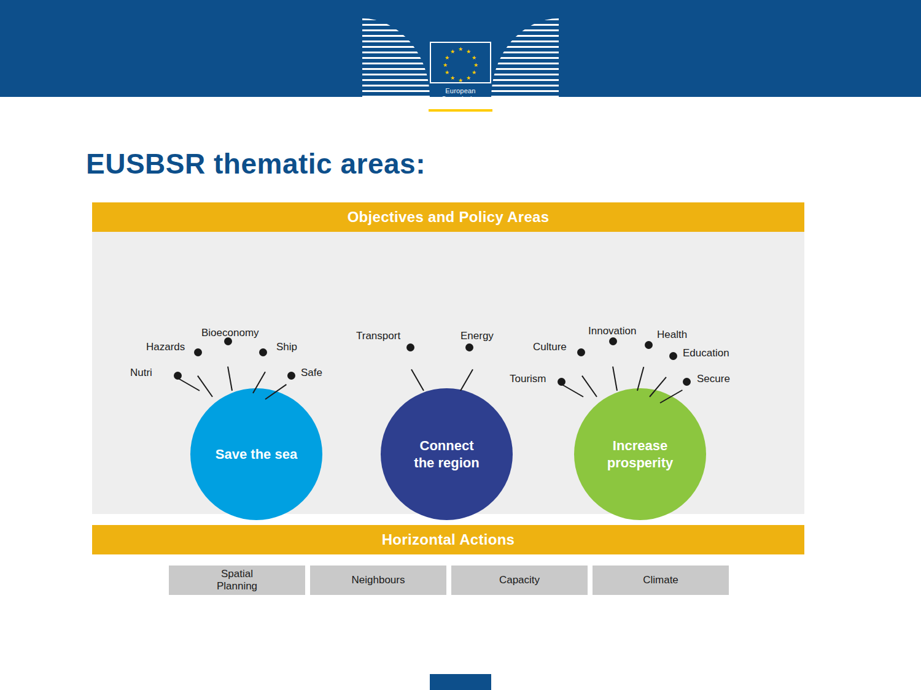★ ★ ★ ★ ★ ★ ★ ★ ★ ★ ★ ★
European
Commission
EUSBSR thematic areas:
Objectives and Policy Areas
Save the sea
Nutri
Hazards
Bioeconomy
Ship
Safe
Connect
the region
Transport
Energy
Increase
prosperity
Tourism
Culture
Innovation
Health
Education
Secure
Horizontal Actions
Spatial
Planning
Neighbours
Capacity
Climate